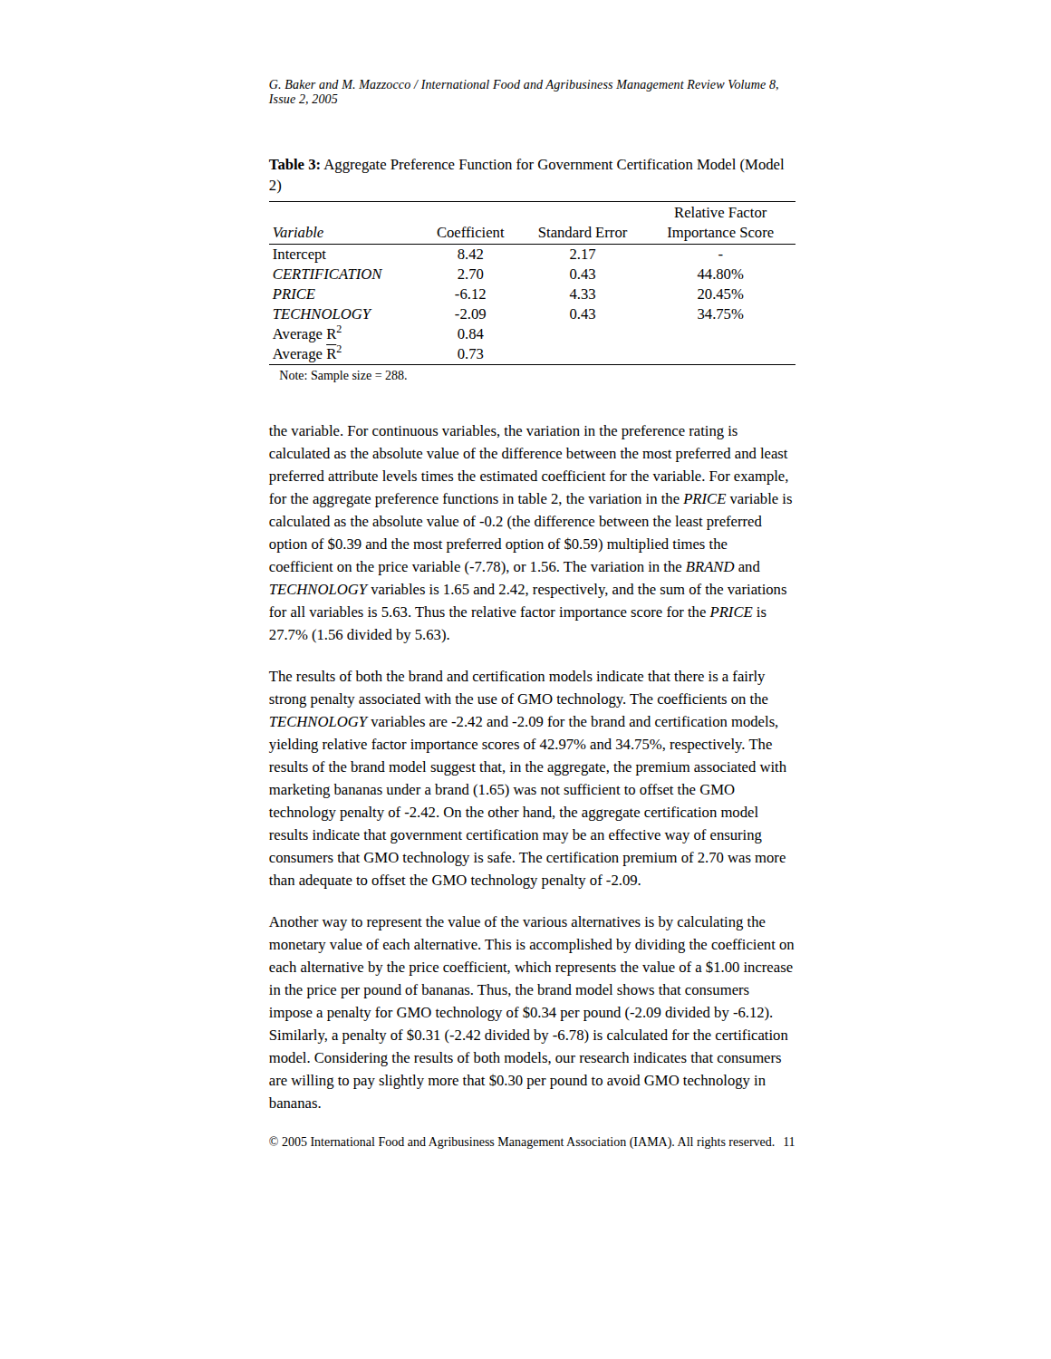G. Baker and M. Mazzocco / International Food and Agribusiness Management Review Volume 8, Issue 2, 2005
Table 3: Aggregate Preference Function for Government Certification Model (Model 2)
| | | | Relative Factor |
| --- | --- | --- | --- |
| Variable | Coefficient | Standard Error | Importance Score |
| Intercept | 8.42 | 2.17 | - |
| CERTIFICATION | 2.70 | 0.43 | 44.80% |
| PRICE | -6.12 | 4.33 | 20.45% |
| TECHNOLOGY | -2.09 | 0.43 | 34.75% |
| Average R 2 | 0.84 | | |
| Average R 2 | 0.73 | | |
Note: Sample size = 288.
the variable. For continuous variables, the variation in the preference rating is calculated as the absolute value of the difference between the most preferred and least preferred attribute levels times the estimated coefficient for the variable. For example, for the aggregate preference functions in table 2, the variation in the PRICE variable is calculated as the absolute value of -0.2 (the difference between the least preferred option of $0.39 and the most preferred option of $0.59) multiplied times the coefficient on the price variable (-7.78), or 1.56. The variation in the BRAND and TECHNOLOGY variables is 1.65 and 2.42, respectively, and the sum of the variations for all variables is 5.63. Thus the relative factor importance score for the PRICE is 27.7% (1.56 divided by 5.63).
The results of both the brand and certification models indicate that there is a fairly strong penalty associated with the use of GMO technology. The coefficients on the TECHNOLOGY variables are -2.42 and -2.09 for the brand and certification models, yielding relative factor importance scores of 42.97% and 34.75%, respectively. The results of the brand model suggest that, in the aggregate, the premium associated with marketing bananas under a brand (1.65) was not sufficient to offset the GMO technology penalty of -2.42. On the other hand, the aggregate certification model results indicate that government certification may be an effective way of ensuring consumers that GMO technology is safe. The certification premium of 2.70 was more than adequate to offset the GMO technology penalty of -2.09.
Another way to represent the value of the various alternatives is by calculating the monetary value of each alternative. This is accomplished by dividing the coefficient on each alternative by the price coefficient, which represents the value of a $1.00 increase in the price per pound of bananas. Thus, the brand model shows that consumers impose a penalty for GMO technology of $0.34 per pound (-2.09 divided by -6.12). Similarly, a penalty of $0.31 (-2.42 divided by -6.78) is calculated for the certification model. Considering the results of both models, our research indicates that consumers are willing to pay slightly more that $0.30 per pound to avoid GMO technology in bananas.
© 2005 International Food and Agribusiness Management Association (IAMA). All rights reserved. 11